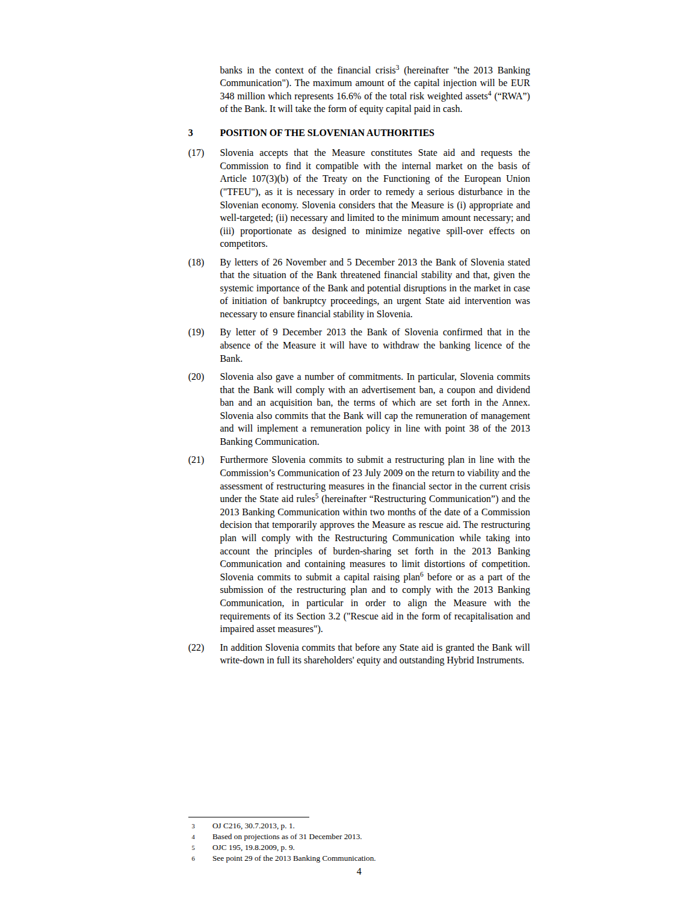banks in the context of the financial crisis3 (hereinafter "the 2013 Banking Communication"). The maximum amount of the capital injection will be EUR 348 million which represents 16.6% of the total risk weighted assets4 (“RWA”) of the Bank. It will take the form of equity capital paid in cash.
3 POSITION OF THE SLOVENIAN AUTHORITIES
(17) Slovenia accepts that the Measure constitutes State aid and requests the Commission to find it compatible with the internal market on the basis of Article 107(3)(b) of the Treaty on the Functioning of the European Union ("TFEU"), as it is necessary in order to remedy a serious disturbance in the Slovenian economy. Slovenia considers that the Measure is (i) appropriate and well-targeted; (ii) necessary and limited to the minimum amount necessary; and (iii) proportionate as designed to minimize negative spill-over effects on competitors.
(18) By letters of 26 November and 5 December 2013 the Bank of Slovenia stated that the situation of the Bank threatened financial stability and that, given the systemic importance of the Bank and potential disruptions in the market in case of initiation of bankruptcy proceedings, an urgent State aid intervention was necessary to ensure financial stability in Slovenia.
(19) By letter of 9 December 2013 the Bank of Slovenia confirmed that in the absence of the Measure it will have to withdraw the banking licence of the Bank.
(20) Slovenia also gave a number of commitments. In particular, Slovenia commits that the Bank will comply with an advertisement ban, a coupon and dividend ban and an acquisition ban, the terms of which are set forth in the Annex. Slovenia also commits that the Bank will cap the remuneration of management and will implement a remuneration policy in line with point 38 of the 2013 Banking Communication.
(21) Furthermore Slovenia commits to submit a restructuring plan in line with the Commission’s Communication of 23 July 2009 on the return to viability and the assessment of restructuring measures in the financial sector in the current crisis under the State aid rules5 (hereinafter “Restructuring Communication”) and the 2013 Banking Communication within two months of the date of a Commission decision that temporarily approves the Measure as rescue aid. The restructuring plan will comply with the Restructuring Communication while taking into account the principles of burden-sharing set forth in the 2013 Banking Communication and containing measures to limit distortions of competition. Slovenia commits to submit a capital raising plan6 before or as a part of the submission of the restructuring plan and to comply with the 2013 Banking Communication, in particular in order to align the Measure with the requirements of its Section 3.2 ("Rescue aid in the form of recapitalisation and impaired asset measures").
(22) In addition Slovenia commits that before any State aid is granted the Bank will write-down in full its shareholders' equity and outstanding Hybrid Instruments.
3 OJ C216, 30.7.2013, p. 1.
4 Based on projections as of 31 December 2013.
5 OJC 195, 19.8.2009, p. 9.
6 See point 29 of the 2013 Banking Communication.
4